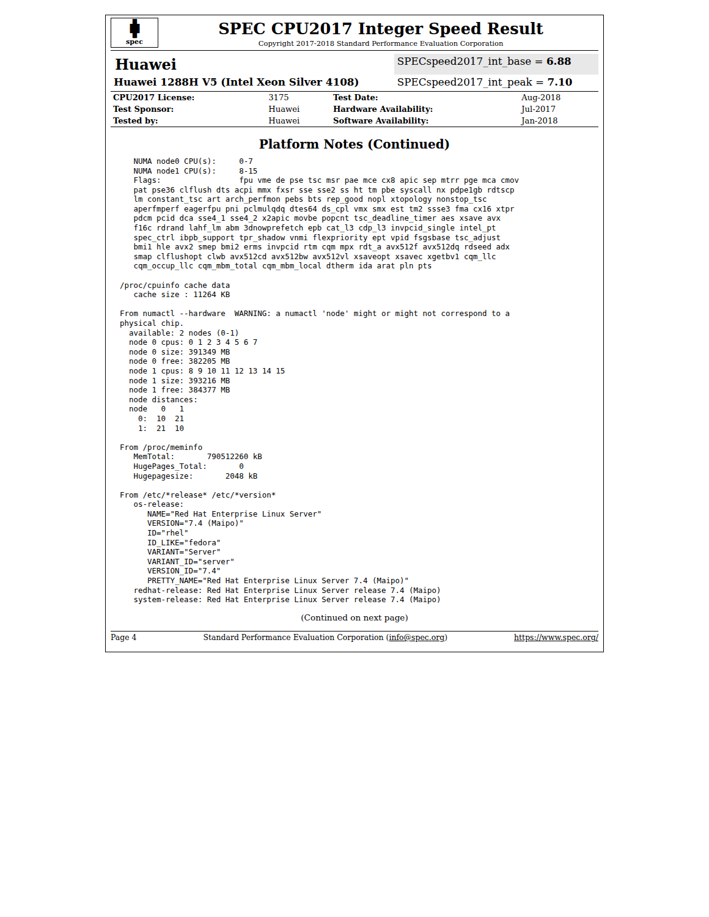▟▙
▜▛
spec
SPEC CPU2017 Integer Speed Result
Copyright 2017-2018 Standard Performance Evaluation Corporation
| Huawei | SPECspeed2017_int_base = 6.88 |
| Huawei 1288H V5 (Intel Xeon Silver 4108) | SPECspeed2017_int_peak = 7.10 |
| CPU2017 License: | 3175 | Test Date: | Aug-2018 |
| Test Sponsor: | Huawei | Hardware Availability: | Jul-2017 |
| Tested by: | Huawei | Software Availability: | Jan-2018 |
Platform Notes (Continued)
     NUMA node0 CPU(s):     0-7
     NUMA node1 CPU(s):     8-15
     Flags:                 fpu vme de pse tsc msr pae mce cx8 apic sep mtrr pge mca cmov
     pat pse36 clflush dts acpi mmx fxsr sse sse2 ss ht tm pbe syscall nx pdpe1gb rdtscp
     lm constant_tsc art arch_perfmon pebs bts rep_good nopl xtopology nonstop_tsc
     aperfmperf eagerfpu pni pclmulqdq dtes64 ds_cpl vmx smx est tm2 ssse3 fma cx16 xtpr
     pdcm pcid dca sse4_1 sse4_2 x2apic movbe popcnt tsc_deadline_timer aes xsave avx
     f16c rdrand lahf_lm abm 3dnowprefetch epb cat_l3 cdp_l3 invpcid_single intel_pt
     spec_ctrl ibpb_support tpr_shadow vnmi flexpriority ept vpid fsgsbase tsc_adjust
     bmi1 hle avx2 smep bmi2 erms invpcid rtm cqm mpx rdt_a avx512f avx512dq rdseed adx
     smap clflushopt clwb avx512cd avx512bw avx512vl xsaveopt xsavec xgetbv1 cqm_llc
     cqm_occup_llc cqm_mbm_total cqm_mbm_local dtherm ida arat pln pts

  /proc/cpuinfo cache data
     cache size : 11264 KB

  From numactl --hardware  WARNING: a numactl 'node' might or might not correspond to a
  physical chip.
    available: 2 nodes (0-1)
    node 0 cpus: 0 1 2 3 4 5 6 7
    node 0 size: 391349 MB
    node 0 free: 382205 MB
    node 1 cpus: 8 9 10 11 12 13 14 15
    node 1 size: 393216 MB
    node 1 free: 384377 MB
    node distances:
    node   0   1
      0:  10  21
      1:  21  10

  From /proc/meminfo
     MemTotal:       790512260 kB
     HugePages_Total:       0
     Hugepagesize:       2048 kB

  From /etc/*release* /etc/*version*
     os-release:
        NAME="Red Hat Enterprise Linux Server"
        VERSION="7.4 (Maipo)"
        ID="rhel"
        ID_LIKE="fedora"
        VARIANT="Server"
        VARIANT_ID="server"
        VERSION_ID="7.4"
        PRETTY_NAME="Red Hat Enterprise Linux Server 7.4 (Maipo)"
     redhat-release: Red Hat Enterprise Linux Server release 7.4 (Maipo)
     system-release: Red Hat Enterprise Linux Server release 7.4 (Maipo)
(Continued on next page)
Page 4 Standard Performance Evaluation Corporation (info@spec.org) https://www.spec.org/